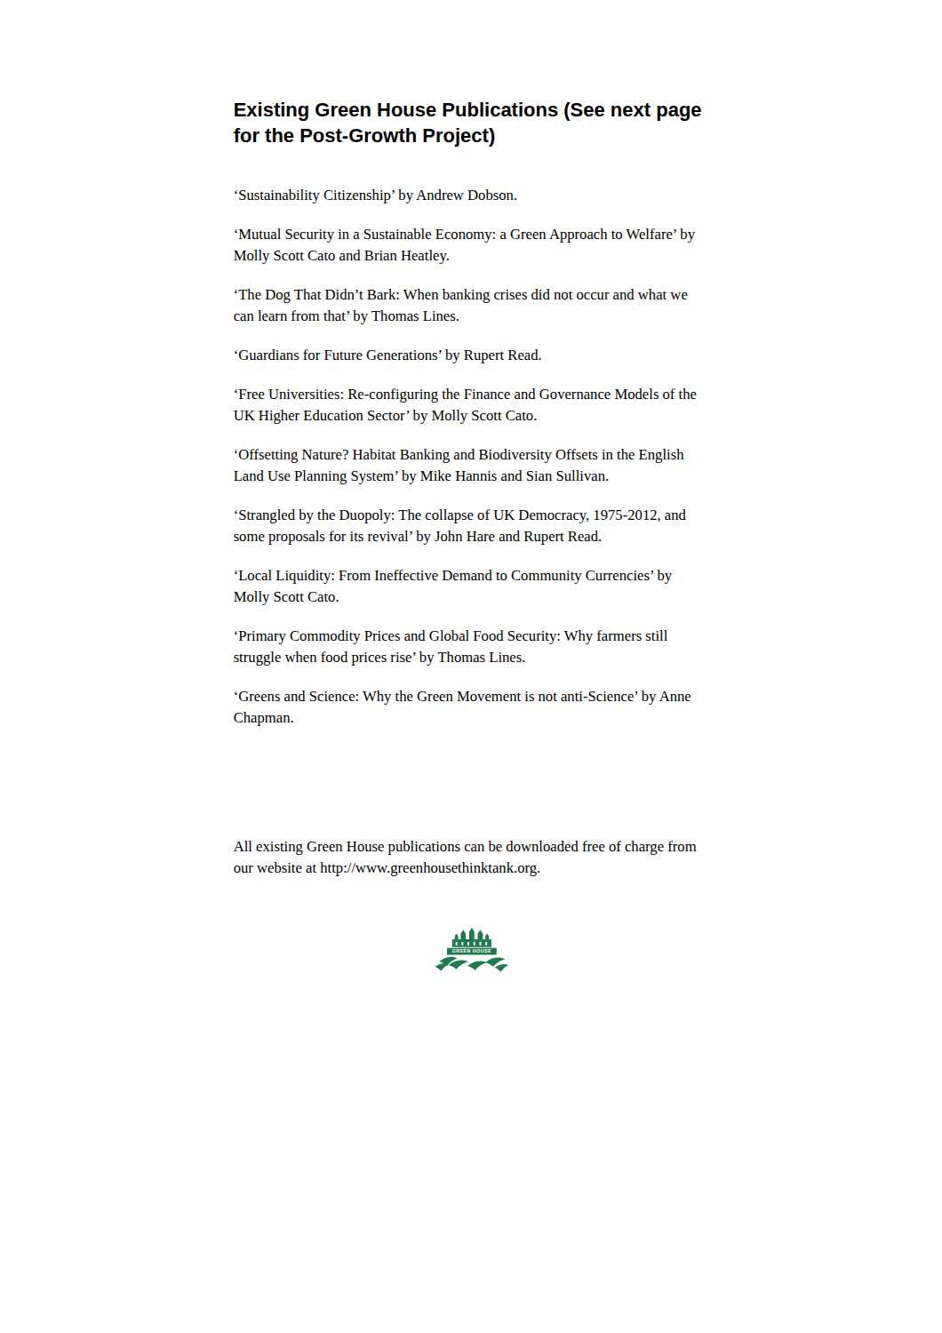Existing Green House Publications (See next page for the Post-Growth Project)
‘Sustainability Citizenship’ by Andrew Dobson.
‘Mutual Security in a Sustainable Economy: a Green Approach to Welfare’ by Molly Scott Cato and Brian Heatley.
‘The Dog That Didn’t Bark: When banking crises did not occur and what we can learn from that’ by Thomas Lines.
‘Guardians for Future Generations’ by Rupert Read.
‘Free Universities: Re-configuring the Finance and Governance Models of the UK Higher Education Sector’ by Molly Scott Cato.
‘Offsetting Nature? Habitat Banking and Biodiversity Offsets in the English Land Use Planning System’ by Mike Hannis and Sian Sullivan.
‘Strangled by the Duopoly: The collapse of UK Democracy, 1975-2012, and some proposals for its revival’ by John Hare and Rupert Read.
‘Local Liquidity: From Ineffective Demand to Community Currencies’ by Molly Scott Cato.
‘Primary Commodity Prices and Global Food Security: Why farmers still struggle when food prices rise’ by Thomas Lines.
‘Greens and Science: Why the Green Movement is not anti-Science’ by Anne Chapman.
All existing Green House publications can be downloaded free of charge from our website at http://www.greenhousethinktank.org.
GREEN HOUSE